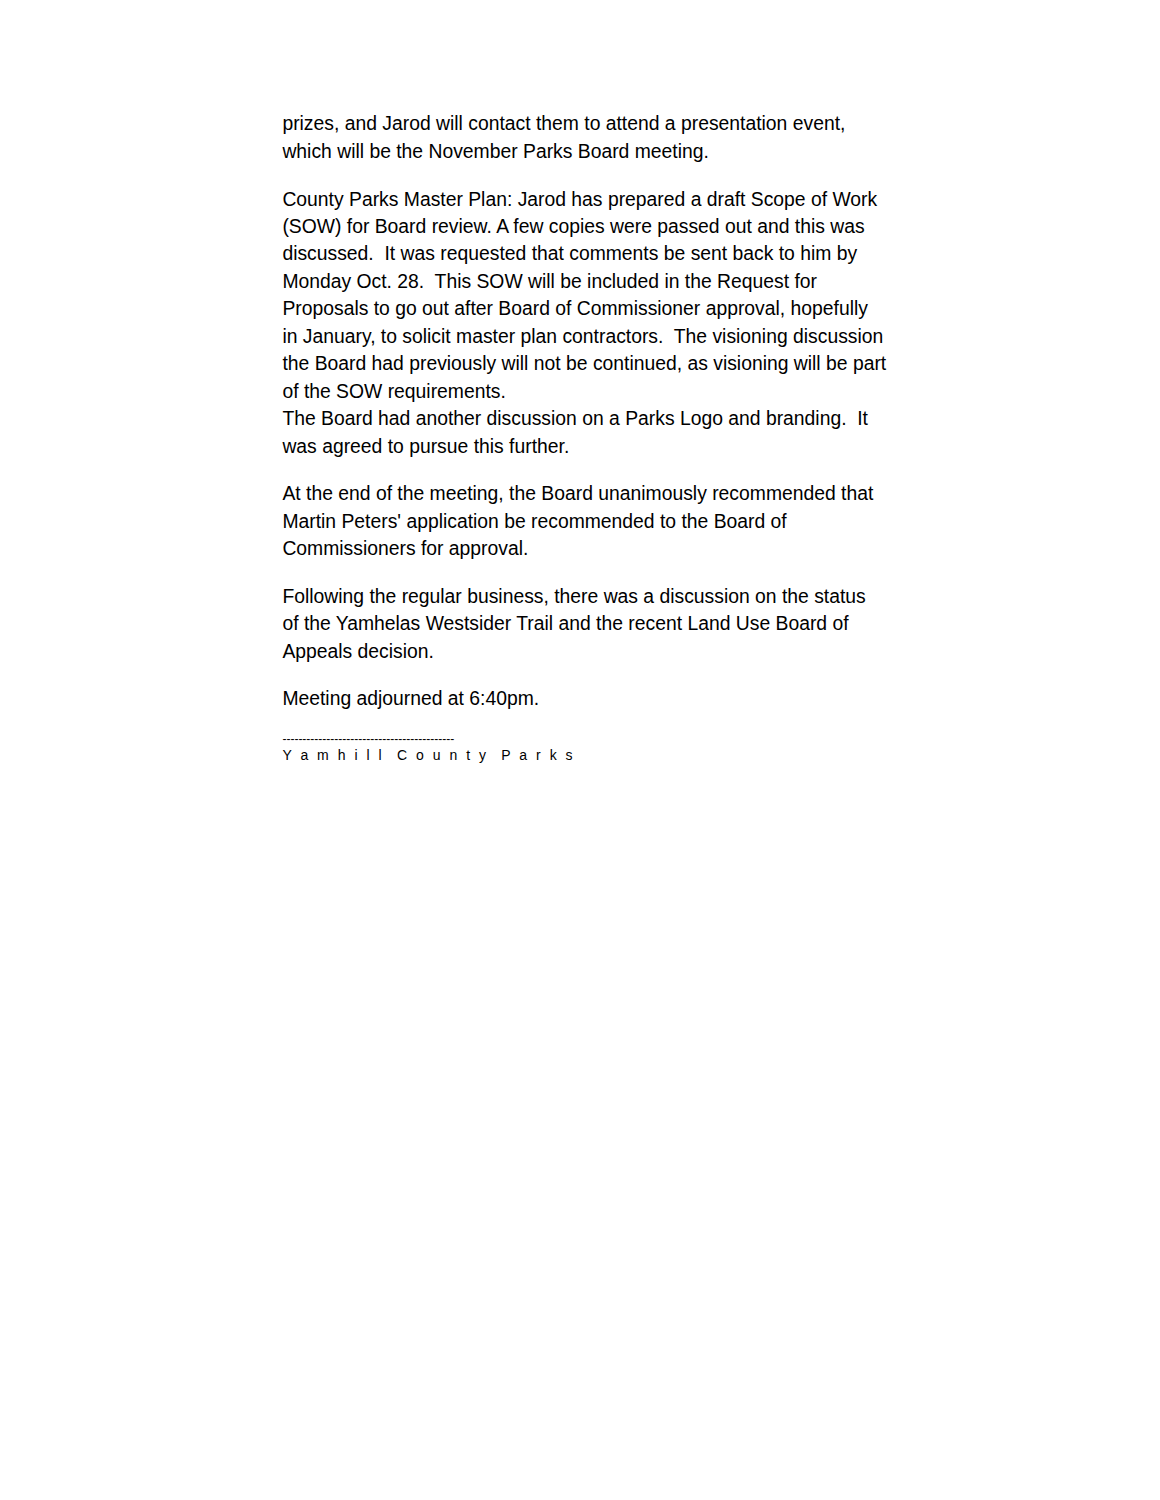prizes, and Jarod will contact them to attend a presentation event, which will be the November Parks Board meeting.
County Parks Master Plan: Jarod has prepared a draft Scope of Work (SOW) for Board review. A few copies were passed out and this was discussed. It was requested that comments be sent back to him by Monday Oct. 28. This SOW will be included in the Request for Proposals to go out after Board of Commissioner approval, hopefully in January, to solicit master plan contractors. The visioning discussion the Board had previously will not be continued, as visioning will be part of the SOW requirements.
The Board had another discussion on a Parks Logo and branding. It was agreed to pursue this further.
At the end of the meeting, the Board unanimously recommended that Martin Peters' application be recommended to the Board of Commissioners for approval.
Following the regular business, there was a discussion on the status of the Yamhelas Westsider Trail and the recent Land Use Board of Appeals decision.
Meeting adjourned at 6:40pm.
-------------------------------------------
Y a m h i l l C o u n t y P a r k s